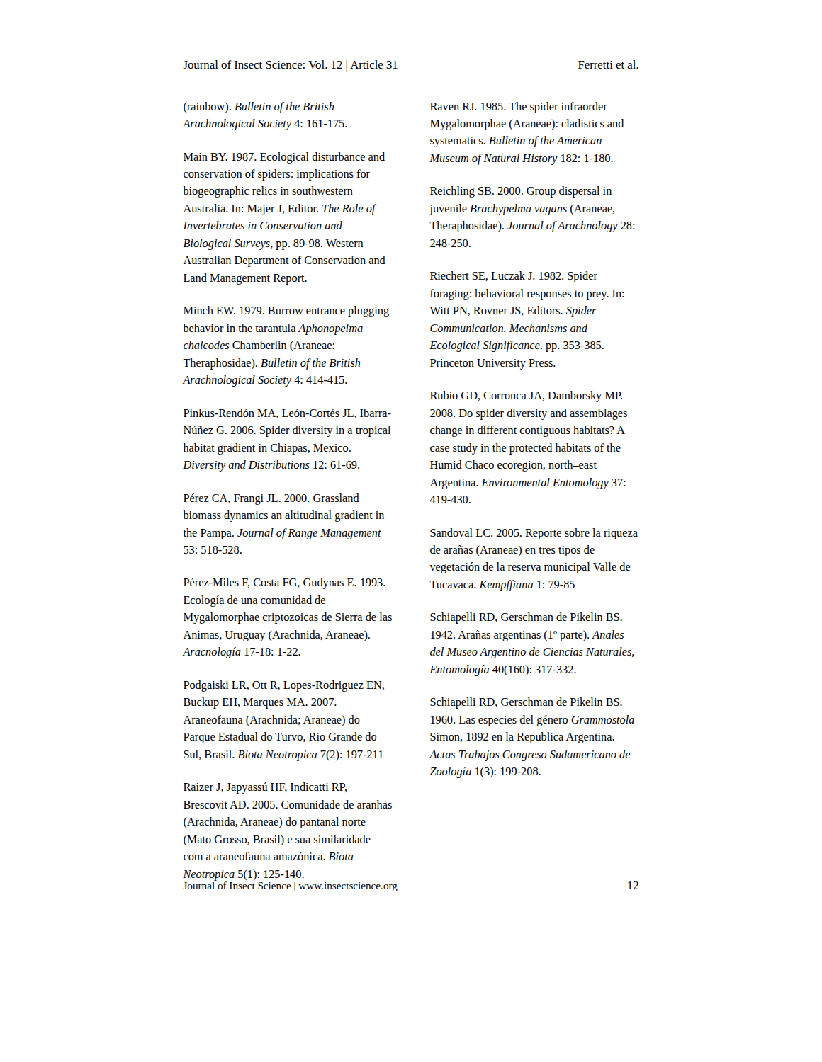Journal of Insect Science: Vol. 12 | Article 31
Ferretti et al.
(rainbow). Bulletin of the British Arachnological Society 4: 161-175.
Main BY. 1987. Ecological disturbance and conservation of spiders: implications for biogeographic relics in southwestern Australia. In: Majer J, Editor. The Role of Invertebrates in Conservation and Biological Surveys, pp. 89-98. Western Australian Department of Conservation and Land Management Report.
Minch EW. 1979. Burrow entrance plugging behavior in the tarantula Aphonopelma chalcodes Chamberlin (Araneae: Theraphosidae). Bulletin of the British Arachnological Society 4: 414-415.
Pinkus-Rendón MA, León-Cortés JL, Ibarra-Núñez G. 2006. Spider diversity in a tropical habitat gradient in Chiapas, Mexico. Diversity and Distributions 12: 61-69.
Pérez CA, Frangi JL. 2000. Grassland biomass dynamics an altitudinal gradient in the Pampa. Journal of Range Management 53: 518-528.
Pérez-Miles F, Costa FG, Gudynas E. 1993. Ecología de una comunidad de Mygalomorphae criptozoicas de Sierra de las Animas, Uruguay (Arachnida, Araneae). Aracnología 17-18: 1-22.
Podgaiski LR, Ott R, Lopes-Rodriguez EN, Buckup EH, Marques MA. 2007. Araneofauna (Arachnida; Araneae) do Parque Estadual do Turvo, Rio Grande do Sul, Brasil. Biota Neotropica 7(2): 197-211
Raizer J, Japyassú HF, Indicatti RP, Brescovit AD. 2005. Comunidade de aranhas (Arachnida, Araneae) do pantanal norte (Mato Grosso, Brasil) e sua similaridade com a araneofauna amazónica. Biota Neotropica 5(1): 125-140.
Raven RJ. 1985. The spider infraorder Mygalomorphae (Araneae): cladistics and systematics. Bulletin of the American Museum of Natural History 182: 1-180.
Reichling SB. 2000. Group dispersal in juvenile Brachypelma vagans (Araneae, Theraphosidae). Journal of Arachnology 28: 248-250.
Riechert SE, Luczak J. 1982. Spider foraging: behavioral responses to prey. In: Witt PN, Rovner JS, Editors. Spider Communication. Mechanisms and Ecological Significance. pp. 353-385. Princeton University Press.
Rubio GD, Corronca JA, Damborsky MP. 2008. Do spider diversity and assemblages change in different contiguous habitats? A case study in the protected habitats of the Humid Chaco ecoregion, north–east Argentina. Environmental Entomology 37: 419-430.
Sandoval LC. 2005. Reporte sobre la riqueza de arañas (Araneae) en tres tipos de vegetación de la reserva municipal Valle de Tucavaca. Kempffiana 1: 79-85
Schiapelli RD, Gerschman de Pikelin BS. 1942. Arañas argentinas (1º parte). Anales del Museo Argentino de Ciencias Naturales, Entomología 40(160): 317-332.
Schiapelli RD, Gerschman de Pikelin BS. 1960. Las especies del género Grammostola Simon, 1892 en la Republica Argentina. Actas Trabajos Congreso Sudamericano de Zoología 1(3): 199-208.
Journal of Insect Science | www.insectscience.org
12